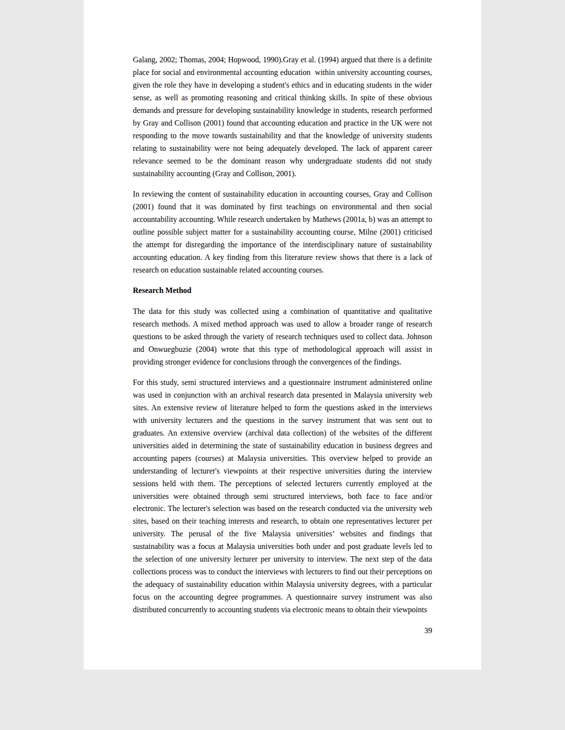Galang, 2002; Thomas, 2004; Hopwood, 1990).Gray et al. (1994) argued that there is a definite place for social and environmental accounting education within university accounting courses, given the role they have in developing a student's ethics and in educating students in the wider sense, as well as promoting reasoning and critical thinking skills. In spite of these obvious demands and pressure for developing sustainability knowledge in students, research performed by Gray and Collison (2001) found that accounting education and practice in the UK were not responding to the move towards sustainability and that the knowledge of university students relating to sustainability were not being adequately developed. The lack of apparent career relevance seemed to be the dominant reason why undergraduate students did not study sustainability accounting (Gray and Collison, 2001).
In reviewing the content of sustainability education in accounting courses, Gray and Collison (2001) found that it was dominated by first teachings on environmental and then social accountability accounting. While research undertaken by Mathews (2001a, b) was an attempt to outline possible subject matter for a sustainability accounting course, Milne (2001) criticised the attempt for disregarding the importance of the interdisciplinary nature of sustainability accounting education. A key finding from this literature review shows that there is a lack of research on education sustainable related accounting courses.
Research Method
The data for this study was collected using a combination of quantitative and qualitative research methods. A mixed method approach was used to allow a broader range of research questions to be asked through the variety of research techniques used to collect data. Johnson and Onwuegbuzie (2004) wrote that this type of methodological approach will assist in providing stronger evidence for conclusions through the convergences of the findings.
For this study, semi structured interviews and a questionnaire instrument administered online was used in conjunction with an archival research data presented in Malaysia university web sites. An extensive review of literature helped to form the questions asked in the interviews with university lecturers and the questions in the survey instrument that was sent out to graduates. An extensive overview (archival data collection) of the websites of the different universities aided in determining the state of sustainability education in business degrees and accounting papers (courses) at Malaysia universities. This overview helped to provide an understanding of lecturer's viewpoints at their respective universities during the interview sessions held with them. The perceptions of selected lecturers currently employed at the universities were obtained through semi structured interviews, both face to face and/or electronic. The lecturer's selection was based on the research conducted via the university web sites, based on their teaching interests and research, to obtain one representatives lecturer per university. The perusal of the five Malaysia universities’ websites and findings that sustainability was a focus at Malaysia universities both under and post graduate levels led to the selection of one university lecturer per university to interview. The next step of the data collections process was to conduct the interviews with lecturers to find out their perceptions on the adequacy of sustainability education within Malaysia university degrees, with a particular focus on the accounting degree programmes. A questionnaire survey instrument was also distributed concurrently to accounting students via electronic means to obtain their viewpoints
39